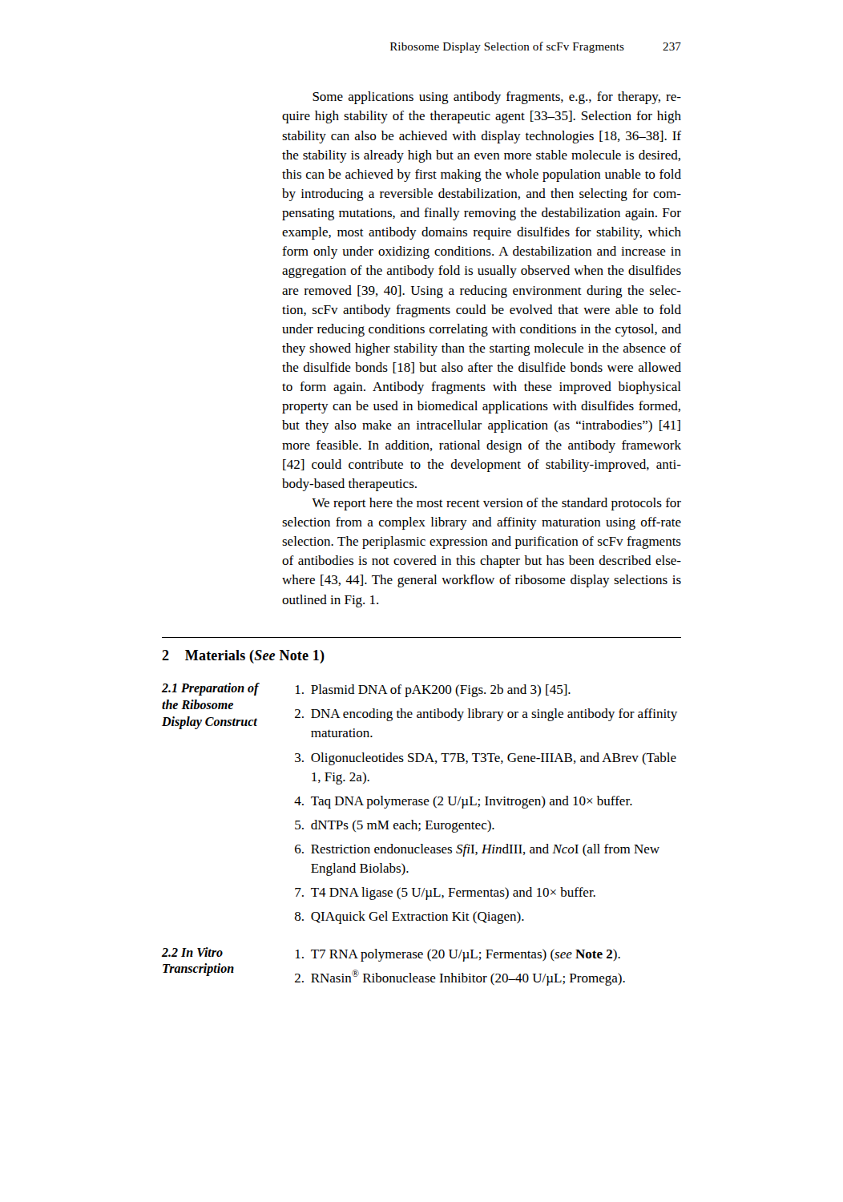Ribosome Display Selection of scFv Fragments 237
Some applications using antibody fragments, e.g., for therapy, require high stability of the therapeutic agent [33–35]. Selection for high stability can also be achieved with display technologies [18, 36–38]. If the stability is already high but an even more stable molecule is desired, this can be achieved by first making the whole population unable to fold by introducing a reversible destabilization, and then selecting for compensating mutations, and finally removing the destabilization again. For example, most antibody domains require disulfides for stability, which form only under oxidizing conditions. A destabilization and increase in aggregation of the antibody fold is usually observed when the disulfides are removed [39, 40]. Using a reducing environment during the selection, scFv antibody fragments could be evolved that were able to fold under reducing conditions correlating with conditions in the cytosol, and they showed higher stability than the starting molecule in the absence of the disulfide bonds [18] but also after the disulfide bonds were allowed to form again. Antibody fragments with these improved biophysical property can be used in biomedical applications with disulfides formed, but they also make an intracellular application (as “intrabodies”) [41] more feasible. In addition, rational design of the antibody framework [42] could contribute to the development of stability-improved, antibody-based therapeutics.
We report here the most recent version of the standard protocols for selection from a complex library and affinity maturation using off-rate selection. The periplasmic expression and purification of scFv fragments of antibodies is not covered in this chapter but has been described elsewhere [43, 44]. The general workflow of ribosome display selections is outlined in Fig. 1.
2 Materials (See Note 1)
2.1 Preparation of the Ribosome Display Construct
Plasmid DNA of pAK200 (Figs. 2b and 3) [45].
DNA encoding the antibody library or a single antibody for affinity maturation.
Oligonucleotides SDA, T7B, T3Te, Gene-IIIAB, and ABrev (Table 1, Fig. 2a).
Taq DNA polymerase (2 U/µL; Invitrogen) and 10× buffer.
dNTPs (5 mM each; Eurogentec).
Restriction endonucleases Sfi I, HindIII, and Nco I (all from New England Biolabs).
T4 DNA ligase (5 U/µL, Fermentas) and 10× buffer.
QIAquick Gel Extraction Kit (Qiagen).
2.2 In Vitro Transcription
T7 RNA polymerase (20 U/µL; Fermentas) (see Note 2).
RNasin® Ribonuclease Inhibitor (20–40 U/µL; Promega).